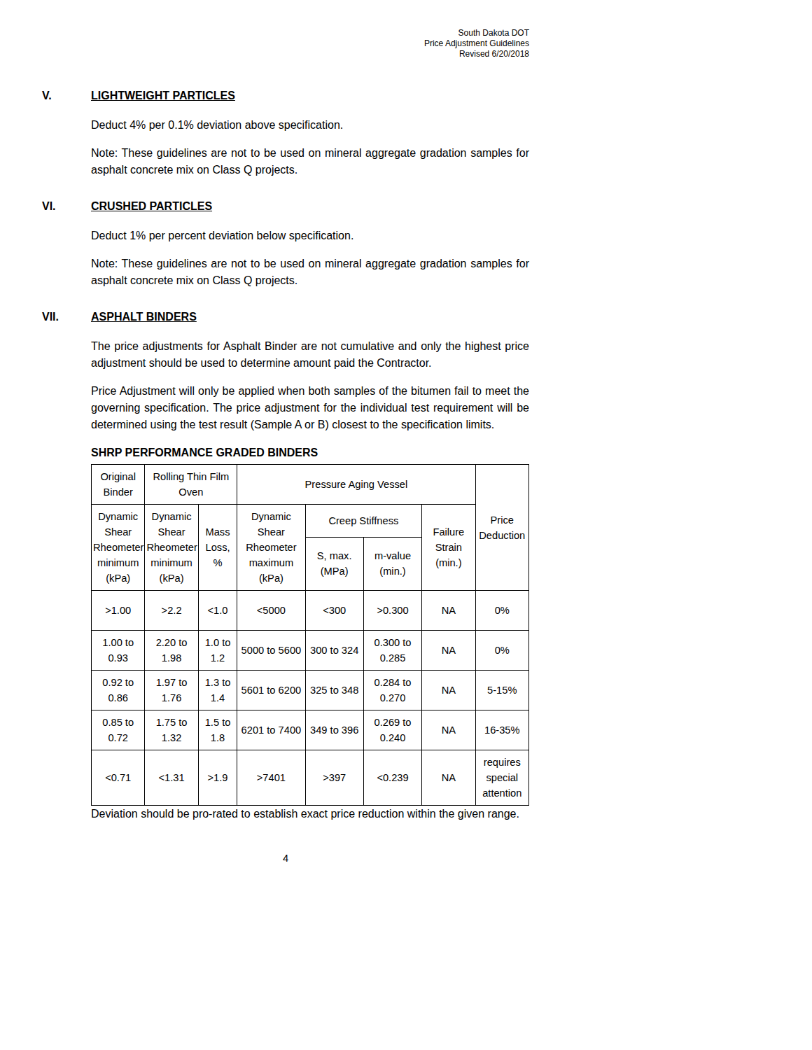South Dakota DOT
Price Adjustment Guidelines
Revised 6/20/2018
V. LIGHTWEIGHT PARTICLES
Deduct 4% per 0.1% deviation above specification.
Note: These guidelines are not to be used on mineral aggregate gradation samples for asphalt concrete mix on Class Q projects.
VI. CRUSHED PARTICLES
Deduct 1% per percent deviation below specification.
Note: These guidelines are not to be used on mineral aggregate gradation samples for asphalt concrete mix on Class Q projects.
VII. ASPHALT BINDERS
The price adjustments for Asphalt Binder are not cumulative and only the highest price adjustment should be used to determine amount paid the Contractor.
Price Adjustment will only be applied when both samples of the bitumen fail to meet the governing specification. The price adjustment for the individual test requirement will be determined using the test result (Sample A or B) closest to the specification limits.
SHRP PERFORMANCE GRADED BINDERS
| Original Binder | Rolling Thin Film Oven | Pressure Aging Vessel | Price Deduction |
| --- | --- | --- | --- |
| Dynamic Shear Rheometer minimum (kPa) | Dynamic Shear Rheometer minimum (kPa) | Mass Loss, % | Dynamic Shear Rheometer maximum (kPa) | Creep Stiffness | Failure Strain (min.) |
| S, max. (MPa) | m-value (min.) |
| >1.00 | >2.2 | <1.0 | <5000 | <300 | >0.300 | NA | 0% |
| 1.00 to 0.93 | 2.20 to 1.98 | 1.0 to 1.2 | 5000 to 5600 | 300 to 324 | 0.300 to 0.285 | NA | 0% |
| 0.92 to 0.86 | 1.97 to 1.76 | 1.3 to 1.4 | 5601 to 6200 | 325 to 348 | 0.284 to 0.270 | NA | 5-15% |
| 0.85 to 0.72 | 1.75 to 1.32 | 1.5 to 1.8 | 6201 to 7400 | 349 to 396 | 0.269 to 0.240 | NA | 16-35% |
| <0.71 | <1.31 | >1.9 | >7401 | >397 | <0.239 | NA | requires special attention |
Deviation should be pro-rated to establish exact price reduction within the given range.
4